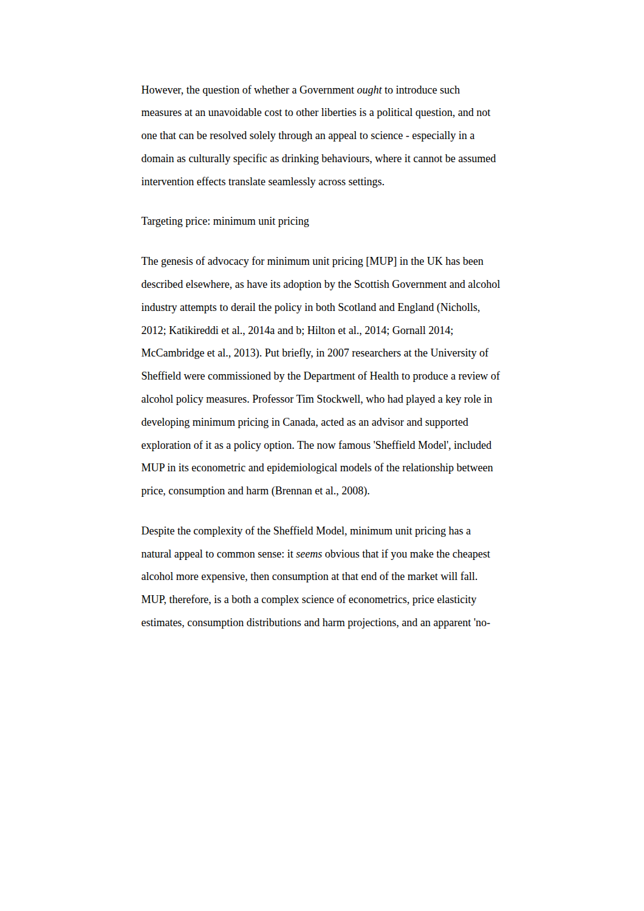However, the question of whether a Government ought to introduce such measures at an unavoidable cost to other liberties is a political question, and not one that can be resolved solely through an appeal to science - especially in a domain as culturally specific as drinking behaviours, where it cannot be assumed intervention effects translate seamlessly across settings.
Targeting price: minimum unit pricing
The genesis of advocacy for minimum unit pricing [MUP] in the UK has been described elsewhere, as have its adoption by the Scottish Government and alcohol industry attempts to derail the policy in both Scotland and England (Nicholls, 2012; Katikireddi et al., 2014a and b; Hilton et al., 2014; Gornall 2014; McCambridge et al., 2013). Put briefly, in 2007 researchers at the University of Sheffield were commissioned by the Department of Health to produce a review of alcohol policy measures. Professor Tim Stockwell, who had played a key role in developing minimum pricing in Canada, acted as an advisor and supported exploration of it as a policy option. The now famous 'Sheffield Model', included MUP in its econometric and epidemiological models of the relationship between price, consumption and harm (Brennan et al., 2008).
Despite the complexity of the Sheffield Model, minimum unit pricing has a natural appeal to common sense: it seems obvious that if you make the cheapest alcohol more expensive, then consumption at that end of the market will fall. MUP, therefore, is a both a complex science of econometrics, price elasticity estimates, consumption distributions and harm projections, and an apparent 'no-